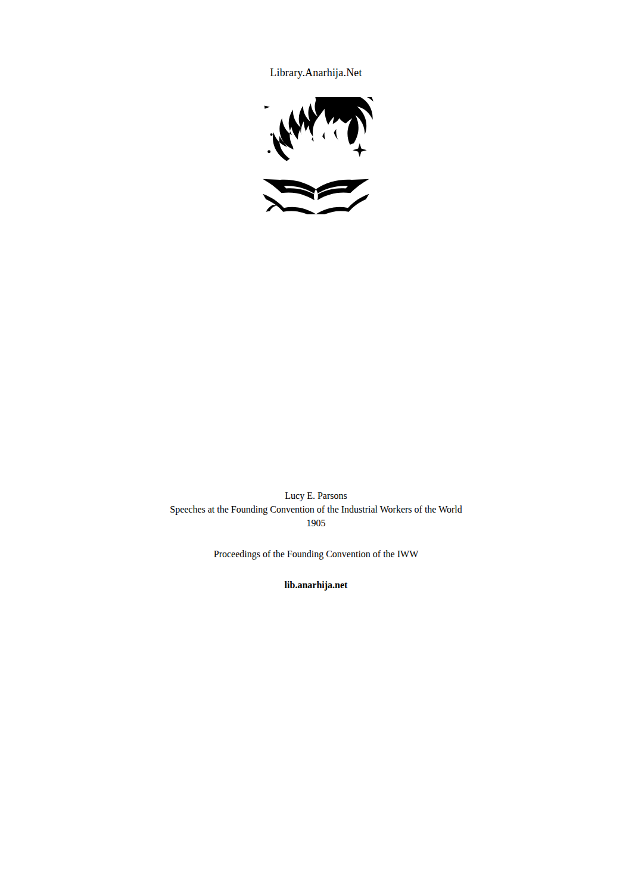Library.Anarhija.Net
Lucy E. Parsons
Speeches at the Founding Convention of the Industrial Workers of the World
1905
Proceedings of the Founding Convention of the IWW
lib.anarhija.net